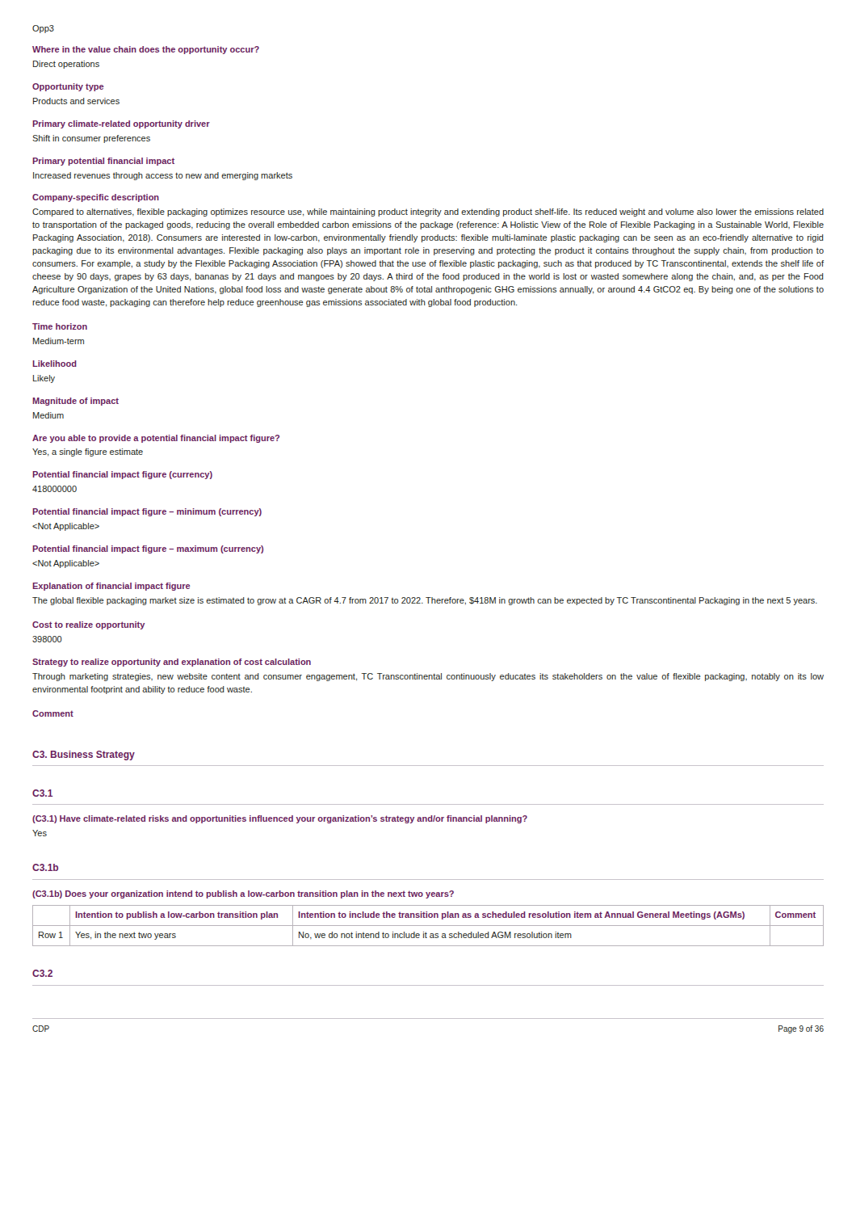Opp3
Where in the value chain does the opportunity occur?
Direct operations
Opportunity type
Products and services
Primary climate-related opportunity driver
Shift in consumer preferences
Primary potential financial impact
Increased revenues through access to new and emerging markets
Company-specific description
Compared to alternatives, flexible packaging optimizes resource use, while maintaining product integrity and extending product shelf-life. Its reduced weight and volume also lower the emissions related to transportation of the packaged goods, reducing the overall embedded carbon emissions of the package (reference: A Holistic View of the Role of Flexible Packaging in a Sustainable World, Flexible Packaging Association, 2018). Consumers are interested in low-carbon, environmentally friendly products: flexible multi-laminate plastic packaging can be seen as an eco-friendly alternative to rigid packaging due to its environmental advantages. Flexible packaging also plays an important role in preserving and protecting the product it contains throughout the supply chain, from production to consumers. For example, a study by the Flexible Packaging Association (FPA) showed that the use of flexible plastic packaging, such as that produced by TC Transcontinental, extends the shelf life of cheese by 90 days, grapes by 63 days, bananas by 21 days and mangoes by 20 days. A third of the food produced in the world is lost or wasted somewhere along the chain, and, as per the Food Agriculture Organization of the United Nations, global food loss and waste generate about 8% of total anthropogenic GHG emissions annually, or around 4.4 GtCO2 eq. By being one of the solutions to reduce food waste, packaging can therefore help reduce greenhouse gas emissions associated with global food production.
Time horizon
Medium-term
Likelihood
Likely
Magnitude of impact
Medium
Are you able to provide a potential financial impact figure?
Yes, a single figure estimate
Potential financial impact figure (currency)
418000000
Potential financial impact figure – minimum (currency)
<Not Applicable>
Potential financial impact figure – maximum (currency)
<Not Applicable>
Explanation of financial impact figure
The global flexible packaging market size is estimated to grow at a CAGR of 4.7 from 2017 to 2022. Therefore, $418M in growth can be expected by TC Transcontinental Packaging in the next 5 years.
Cost to realize opportunity
398000
Strategy to realize opportunity and explanation of cost calculation
Through marketing strategies, new website content and consumer engagement, TC Transcontinental continuously educates its stakeholders on the value of flexible packaging, notably on its low environmental footprint and ability to reduce food waste.
Comment
C3. Business Strategy
C3.1
(C3.1) Have climate-related risks and opportunities influenced your organization’s strategy and/or financial planning?
Yes
C3.1b
(C3.1b) Does your organization intend to publish a low-carbon transition plan in the next two years?
| | Intention to publish a low-carbon transition plan | Intention to include the transition plan as a scheduled resolution item at Annual General Meetings (AGMs) | Comment |
| --- | --- | --- | --- |
| Row 1 | Yes, in the next two years | No, we do not intend to include it as a scheduled AGM resolution item | |
C3.2
CDP Page 9 of 36